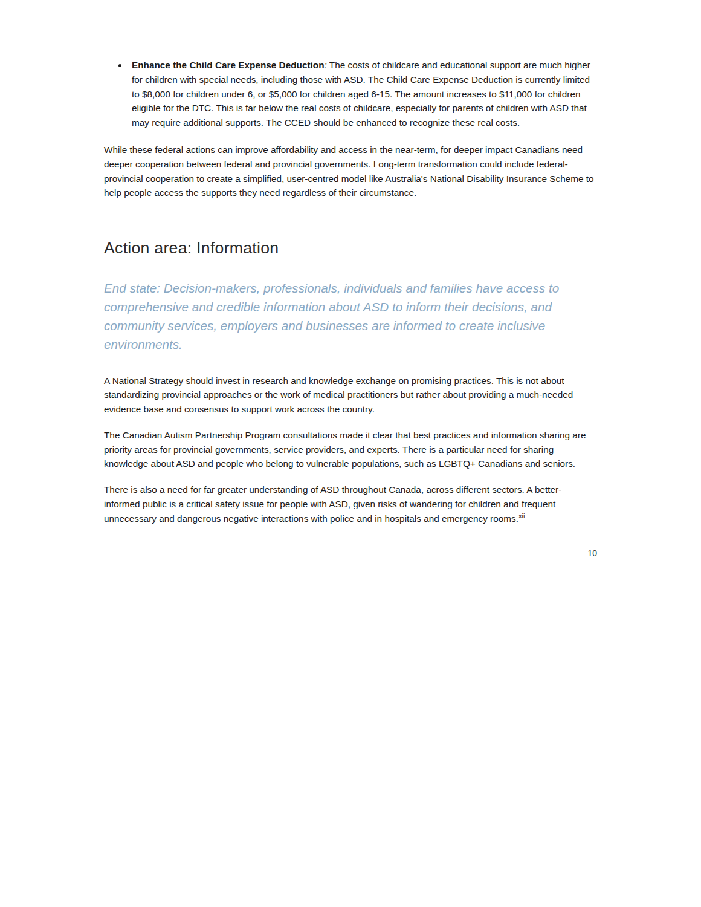Enhance the Child Care Expense Deduction: The costs of childcare and educational support are much higher for children with special needs, including those with ASD. The Child Care Expense Deduction is currently limited to $8,000 for children under 6, or $5,000 for children aged 6-15. The amount increases to $11,000 for children eligible for the DTC. This is far below the real costs of childcare, especially for parents of children with ASD that may require additional supports. The CCED should be enhanced to recognize these real costs.
While these federal actions can improve affordability and access in the near-term, for deeper impact Canadians need deeper cooperation between federal and provincial governments. Long-term transformation could include federal-provincial cooperation to create a simplified, user-centred model like Australia's National Disability Insurance Scheme to help people access the supports they need regardless of their circumstance.
Action area: Information
End state: Decision-makers, professionals, individuals and families have access to comprehensive and credible information about ASD to inform their decisions, and community services, employers and businesses are informed to create inclusive environments.
A National Strategy should invest in research and knowledge exchange on promising practices. This is not about standardizing provincial approaches or the work of medical practitioners but rather about providing a much-needed evidence base and consensus to support work across the country.
The Canadian Autism Partnership Program consultations made it clear that best practices and information sharing are priority areas for provincial governments, service providers, and experts. There is a particular need for sharing knowledge about ASD and people who belong to vulnerable populations, such as LGBTQ+ Canadians and seniors.
There is also a need for far greater understanding of ASD throughout Canada, across different sectors. A better-informed public is a critical safety issue for people with ASD, given risks of wandering for children and frequent unnecessary and dangerous negative interactions with police and in hospitals and emergency rooms.xii
10